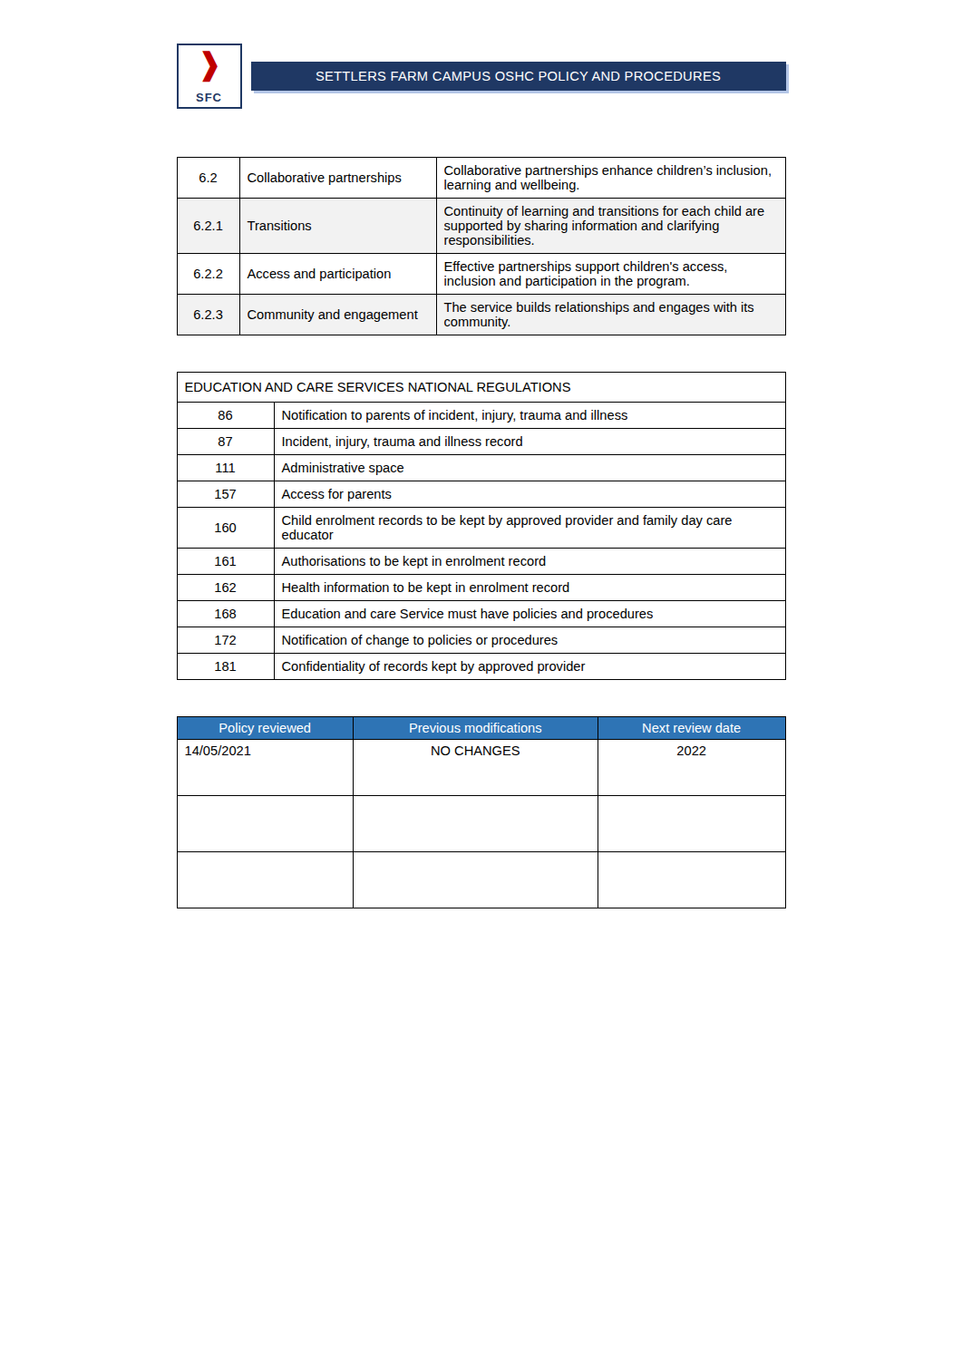❱
SFC
SETTLERS FARM CAMPUS OSHC POLICY AND PROCEDURES
| 6.2 | Collaborative partnerships | Collaborative partnerships enhance children’s inclusion, learning and wellbeing. |
| 6.2.1 | Transitions | Continuity of learning and transitions for each child are supported by sharing information and clarifying responsibilities. |
| 6.2.2 | Access and participation | Effective partnerships support children's access, inclusion and participation in the program. |
| 6.2.3 | Community and engagement | The service builds relationships and engages with its community. |
| EDUCATION AND CARE SERVICES NATIONAL REGULATIONS |
| 86 | Notification to parents of incident, injury, trauma and illness |
| 87 | Incident, injury, trauma and illness record |
| 111 | Administrative space |
| 157 | Access for parents |
| 160 | Child enrolment records to be kept by approved provider and family day care educator |
| 161 | Authorisations to be kept in enrolment record |
| 162 | Health information to be kept in enrolment record |
| 168 | Education and care Service must have policies and procedures |
| 172 | Notification of change to policies or procedures |
| 181 | Confidentiality of records kept by approved provider |
| Policy reviewed | Previous modifications | Next review date |
| --- | --- | --- |
| 14/05/2021 | NO CHANGES | 2022 |